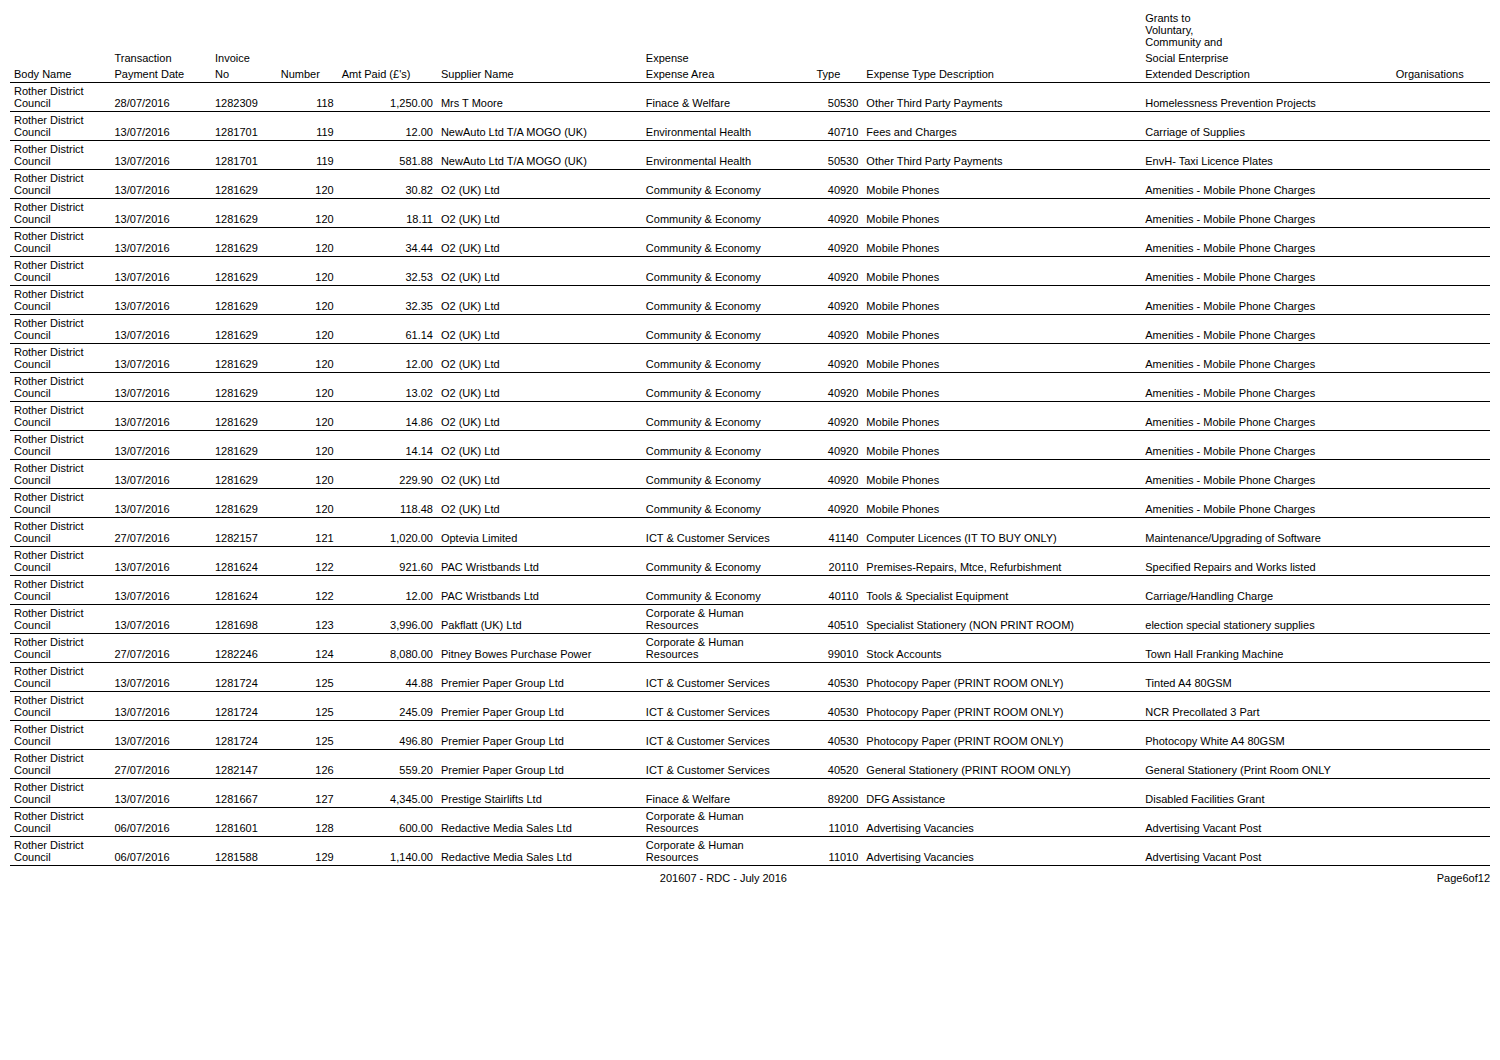| | | | | | | | | | Grants to Voluntary, Community and |
| --- | --- | --- | --- | --- | --- | --- | --- | --- | --- |
| | Transaction | Invoice | | | | Expense | | | Social Enterprise |
| Body Name | Payment Date | No | Number | Amt Paid (£'s) | Supplier Name | Expense Area | Type | Expense Type Description | Extended Description | Organisations |
| Rother District Council | 28/07/2016 | 1282309 | 118 | 1,250.00 | Mrs T Moore | Finace & Welfare | 50530 | Other Third Party Payments | Homelessness Prevention Projects | |
| Rother District Council | 13/07/2016 | 1281701 | 119 | 12.00 | NewAuto Ltd T/A MOGO (UK) | Environmental Health | 40710 | Fees and Charges | Carriage of Supplies | |
| Rother District Council | 13/07/2016 | 1281701 | 119 | 581.88 | NewAuto Ltd T/A MOGO (UK) | Environmental Health | 50530 | Other Third Party Payments | EnvH- Taxi Licence Plates | |
| Rother District Council | 13/07/2016 | 1281629 | 120 | 30.82 | O2 (UK) Ltd | Community & Economy | 40920 | Mobile Phones | Amenities - Mobile Phone Charges | |
| Rother District Council | 13/07/2016 | 1281629 | 120 | 18.11 | O2 (UK) Ltd | Community & Economy | 40920 | Mobile Phones | Amenities - Mobile Phone Charges | |
| Rother District Council | 13/07/2016 | 1281629 | 120 | 34.44 | O2 (UK) Ltd | Community & Economy | 40920 | Mobile Phones | Amenities - Mobile Phone Charges | |
| Rother District Council | 13/07/2016 | 1281629 | 120 | 32.53 | O2 (UK) Ltd | Community & Economy | 40920 | Mobile Phones | Amenities - Mobile Phone Charges | |
| Rother District Council | 13/07/2016 | 1281629 | 120 | 32.35 | O2 (UK) Ltd | Community & Economy | 40920 | Mobile Phones | Amenities - Mobile Phone Charges | |
| Rother District Council | 13/07/2016 | 1281629 | 120 | 61.14 | O2 (UK) Ltd | Community & Economy | 40920 | Mobile Phones | Amenities - Mobile Phone Charges | |
| Rother District Council | 13/07/2016 | 1281629 | 120 | 12.00 | O2 (UK) Ltd | Community & Economy | 40920 | Mobile Phones | Amenities - Mobile Phone Charges | |
| Rother District Council | 13/07/2016 | 1281629 | 120 | 13.02 | O2 (UK) Ltd | Community & Economy | 40920 | Mobile Phones | Amenities - Mobile Phone Charges | |
| Rother District Council | 13/07/2016 | 1281629 | 120 | 14.86 | O2 (UK) Ltd | Community & Economy | 40920 | Mobile Phones | Amenities - Mobile Phone Charges | |
| Rother District Council | 13/07/2016 | 1281629 | 120 | 14.14 | O2 (UK) Ltd | Community & Economy | 40920 | Mobile Phones | Amenities - Mobile Phone Charges | |
| Rother District Council | 13/07/2016 | 1281629 | 120 | 229.90 | O2 (UK) Ltd | Community & Economy | 40920 | Mobile Phones | Amenities - Mobile Phone Charges | |
| Rother District Council | 13/07/2016 | 1281629 | 120 | 118.48 | O2 (UK) Ltd | Community & Economy | 40920 | Mobile Phones | Amenities - Mobile Phone Charges | |
| Rother District Council | 27/07/2016 | 1282157 | 121 | 1,020.00 | Optevia Limited | ICT & Customer Services | 41140 | Computer Licences (IT TO BUY ONLY) | Maintenance/Upgrading of Software | |
| Rother District Council | 13/07/2016 | 1281624 | 122 | 921.60 | PAC Wristbands Ltd | Community & Economy | 20110 | Premises-Repairs, Mtce, Refurbishment | Specified Repairs and Works listed | |
| Rother District Council | 13/07/2016 | 1281624 | 122 | 12.00 | PAC Wristbands Ltd | Community & Economy | 40110 | Tools & Specialist Equipment | Carriage/Handling Charge | |
| Rother District Council | 13/07/2016 | 1281698 | 123 | 3,996.00 | Pakflatt (UK) Ltd | Corporate & Human Resources | 40510 | Specialist Stationery (NON PRINT ROOM) | election special stationery supplies | |
| Rother District Council | 27/07/2016 | 1282246 | 124 | 8,080.00 | Pitney Bowes Purchase Power | Corporate & Human Resources | 99010 | Stock Accounts | Town Hall Franking Machine | |
| Rother District Council | 13/07/2016 | 1281724 | 125 | 44.88 | Premier Paper Group Ltd | ICT & Customer Services | 40530 | Photocopy Paper (PRINT ROOM ONLY) | Tinted A4 80GSM | |
| Rother District Council | 13/07/2016 | 1281724 | 125 | 245.09 | Premier Paper Group Ltd | ICT & Customer Services | 40530 | Photocopy Paper (PRINT ROOM ONLY) | NCR Precollated 3 Part | |
| Rother District Council | 13/07/2016 | 1281724 | 125 | 496.80 | Premier Paper Group Ltd | ICT & Customer Services | 40530 | Photocopy Paper (PRINT ROOM ONLY) | Photocopy White A4 80GSM | |
| Rother District Council | 27/07/2016 | 1282147 | 126 | 559.20 | Premier Paper Group Ltd | ICT & Customer Services | 40520 | General Stationery (PRINT ROOM ONLY) | General Stationery (Print Room ONLY | |
| Rother District Council | 13/07/2016 | 1281667 | 127 | 4,345.00 | Prestige Stairlifts Ltd | Finace & Welfare | 89200 | DFG Assistance | Disabled Facilities Grant | |
| Rother District Council | 06/07/2016 | 1281601 | 128 | 600.00 | Redactive Media Sales Ltd | Corporate & Human Resources | 11010 | Advertising Vacancies | Advertising Vacant Post | |
| Rother District Council | 06/07/2016 | 1281588 | 129 | 1,140.00 | Redactive Media Sales Ltd | Corporate & Human Resources | 11010 | Advertising Vacancies | Advertising Vacant Post | |
Page6of12
201607 - RDC - July 2016